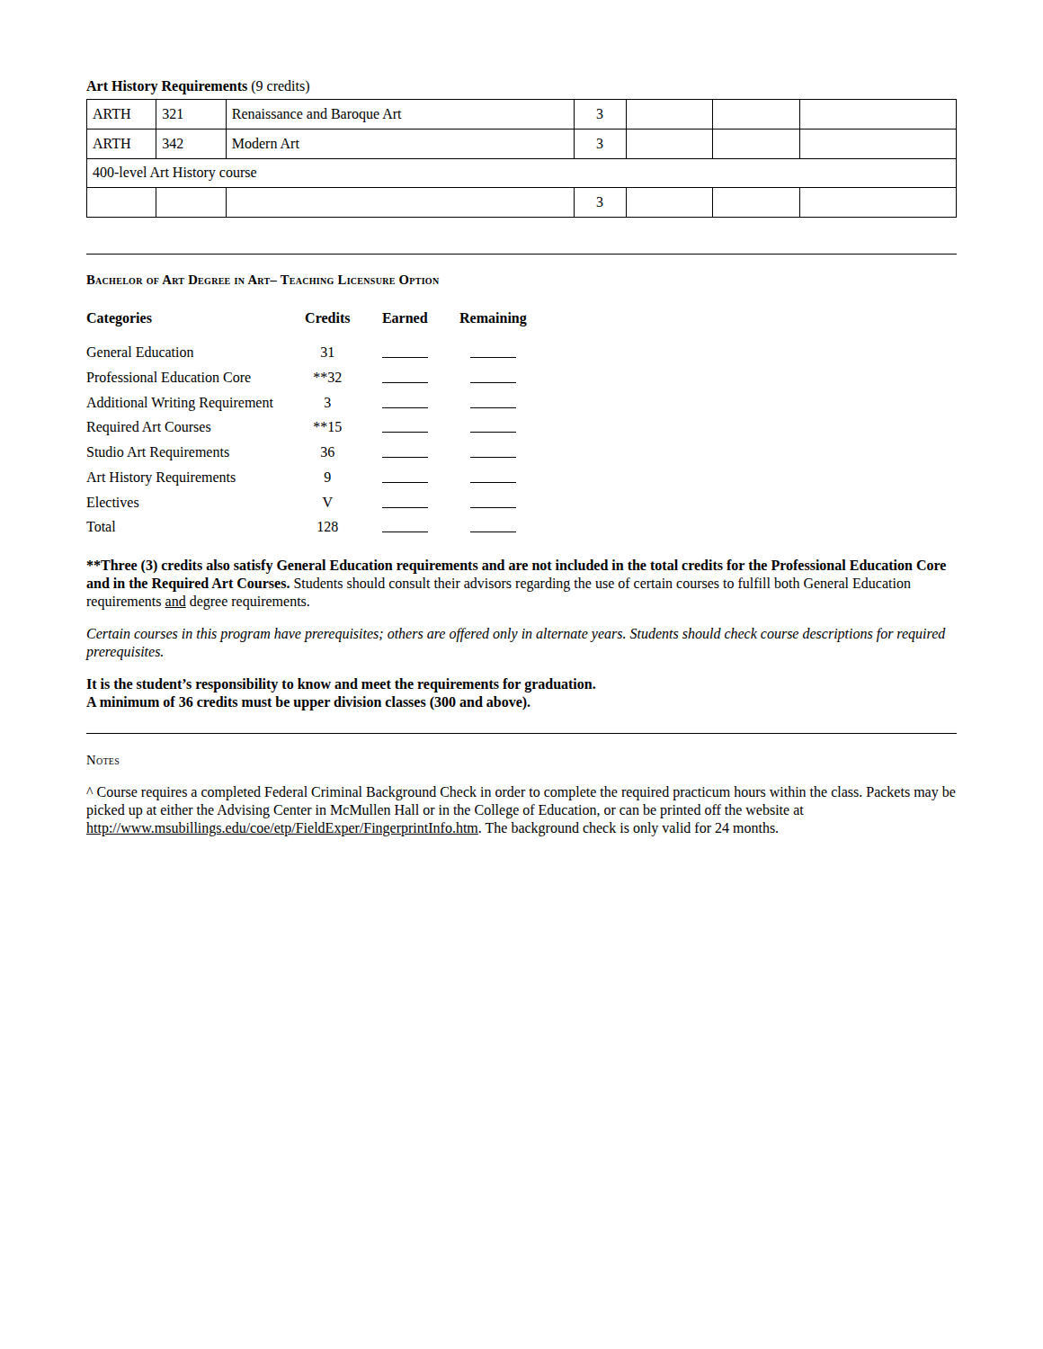Art History Requirements (9 credits)
| ARTH | 321 | Renaissance and Baroque Art | 3 | | | |
| ARTH | 342 | Modern Art | 3 | | | |
| 400-level Art History course |
| | | | 3 | | | |
Bachelor of Art Degree in Art– Teaching Licensure Option
| Categories | Credits | Earned | Remaining |
| --- | --- | --- | --- |
| General Education | 31 | | |
| Professional Education Core | **32 | | |
| Additional Writing Requirement | 3 | | |
| Required Art Courses | **15 | | |
| Studio Art Requirements | 36 | | |
| Art History Requirements | 9 | | |
| Electives | V | | |
| Total | 128 | | |
**Three (3) credits also satisfy General Education requirements and are not included in the total credits for the Professional Education Core and in the Required Art Courses. Students should consult their advisors regarding the use of certain courses to fulfill both General Education requirements and degree requirements.
Certain courses in this program have prerequisites; others are offered only in alternate years. Students should check course descriptions for required prerequisites.
It is the student’s responsibility to know and meet the requirements for graduation.
A minimum of 36 credits must be upper division classes (300 and above).
Notes
^ Course requires a completed Federal Criminal Background Check in order to complete the required practicum hours within the class. Packets may be picked up at either the Advising Center in McMullen Hall or in the College of Education, or can be printed off the website at http://www.msubillings.edu/coe/etp/FieldExper/FingerprintInfo.htm. The background check is only valid for 24 months.